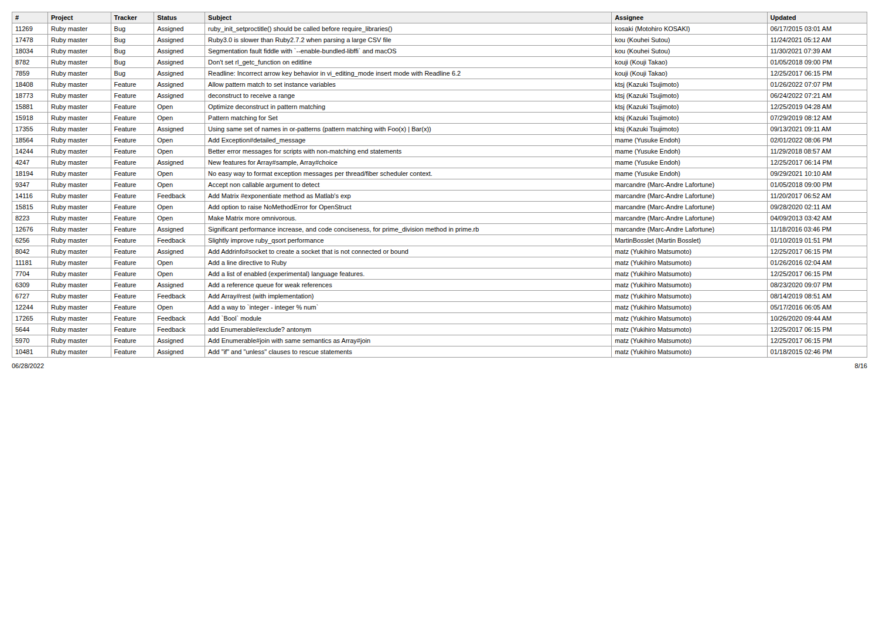| # | Project | Tracker | Status | Subject | Assignee | Updated |
| --- | --- | --- | --- | --- | --- | --- |
| 11269 | Ruby master | Bug | Assigned | ruby_init_setproctitle() should be called before require_libraries() | kosaki (Motohiro KOSAKI) | 06/17/2015 03:01 AM |
| 17478 | Ruby master | Bug | Assigned | Ruby3.0 is slower than Ruby2.7.2 when parsing a large CSV file | kou (Kouhei Sutou) | 11/24/2021 05:12 AM |
| 18034 | Ruby master | Bug | Assigned | Segmentation fault fiddle with `--enable-bundled-libffi` and macOS | kou (Kouhei Sutou) | 11/30/2021 07:39 AM |
| 8782 | Ruby master | Bug | Assigned | Don't set rl_getc_function on editline | kouji (Kouji Takao) | 01/05/2018 09:00 PM |
| 7859 | Ruby master | Bug | Assigned | Readline: Incorrect arrow key behavior in vi_editing_mode insert mode with Readline 6.2 | kouji (Kouji Takao) | 12/25/2017 06:15 PM |
| 18408 | Ruby master | Feature | Assigned | Allow pattern match to set instance variables | ktsj (Kazuki Tsujimoto) | 01/26/2022 07:07 PM |
| 18773 | Ruby master | Feature | Assigned | deconstruct to receive a range | ktsj (Kazuki Tsujimoto) | 06/24/2022 07:21 AM |
| 15881 | Ruby master | Feature | Open | Optimize deconstruct in pattern matching | ktsj (Kazuki Tsujimoto) | 12/25/2019 04:28 AM |
| 15918 | Ruby master | Feature | Open | Pattern matching for Set | ktsj (Kazuki Tsujimoto) | 07/29/2019 08:12 AM |
| 17355 | Ruby master | Feature | Assigned | Using same set of names in or-patterns (pattern matching with Foo(x) / Bar(x)) | ktsj (Kazuki Tsujimoto) | 09/13/2021 09:11 AM |
| 18564 | Ruby master | Feature | Open | Add Exception#detailed_message | mame (Yusuke Endoh) | 02/01/2022 08:06 PM |
| 14244 | Ruby master | Feature | Open | Better error messages for scripts with non-matching end statements | mame (Yusuke Endoh) | 11/29/2018 08:57 AM |
| 4247 | Ruby master | Feature | Assigned | New features for Array#sample, Array#choice | mame (Yusuke Endoh) | 12/25/2017 06:14 PM |
| 18194 | Ruby master | Feature | Open | No easy way to format exception messages per thread/fiber scheduler context. | mame (Yusuke Endoh) | 09/29/2021 10:10 AM |
| 9347 | Ruby master | Feature | Open | Accept non callable argument to detect | marcandre (Marc-Andre Lafortune) | 01/05/2018 09:00 PM |
| 14116 | Ruby master | Feature | Feedback | Add Matrix #exponentiate method as Matlab's exp | marcandre (Marc-Andre Lafortune) | 11/20/2017 06:52 AM |
| 15815 | Ruby master | Feature | Open | Add option to raise NoMethodError for OpenStruct | marcandre (Marc-Andre Lafortune) | 09/28/2020 02:11 AM |
| 8223 | Ruby master | Feature | Open | Make Matrix more omnivorous. | marcandre (Marc-Andre Lafortune) | 04/09/2013 03:42 AM |
| 12676 | Ruby master | Feature | Assigned | Significant performance increase, and code conciseness, for prime_division method in prime.rb | marcandre (Marc-Andre Lafortune) | 11/18/2016 03:46 PM |
| 6256 | Ruby master | Feature | Feedback | Slightly improve ruby_qsort performance | MartinBosslet (Martin Bosslet) | 01/10/2019 01:51 PM |
| 8042 | Ruby master | Feature | Assigned | Add Addrinfo#socket to create a socket that is not connected or bound | matz (Yukihiro Matsumoto) | 12/25/2017 06:15 PM |
| 11181 | Ruby master | Feature | Open | Add a line directive to Ruby | matz (Yukihiro Matsumoto) | 01/26/2016 02:04 AM |
| 7704 | Ruby master | Feature | Open | Add a list of enabled (experimental) language features. | matz (Yukihiro Matsumoto) | 12/25/2017 06:15 PM |
| 6309 | Ruby master | Feature | Assigned | Add a reference queue for weak references | matz (Yukihiro Matsumoto) | 08/23/2020 09:07 PM |
| 6727 | Ruby master | Feature | Feedback | Add Array#rest (with implementation) | matz (Yukihiro Matsumoto) | 08/14/2019 08:51 AM |
| 12244 | Ruby master | Feature | Open | Add a way to `integer - integer % num` | matz (Yukihiro Matsumoto) | 05/17/2016 06:05 AM |
| 17265 | Ruby master | Feature | Feedback | Add `Bool` module | matz (Yukihiro Matsumoto) | 10/26/2020 09:44 AM |
| 5644 | Ruby master | Feature | Feedback | add Enumerable#exclude? antonym | matz (Yukihiro Matsumoto) | 12/25/2017 06:15 PM |
| 5970 | Ruby master | Feature | Assigned | Add Enumerable#join with same semantics as Array#join | matz (Yukihiro Matsumoto) | 12/25/2017 06:15 PM |
| 10481 | Ruby master | Feature | Assigned | Add "if" and "unless" clauses to rescue statements | matz (Yukihiro Matsumoto) | 01/18/2015 02:46 PM |
06/28/2022 8/16